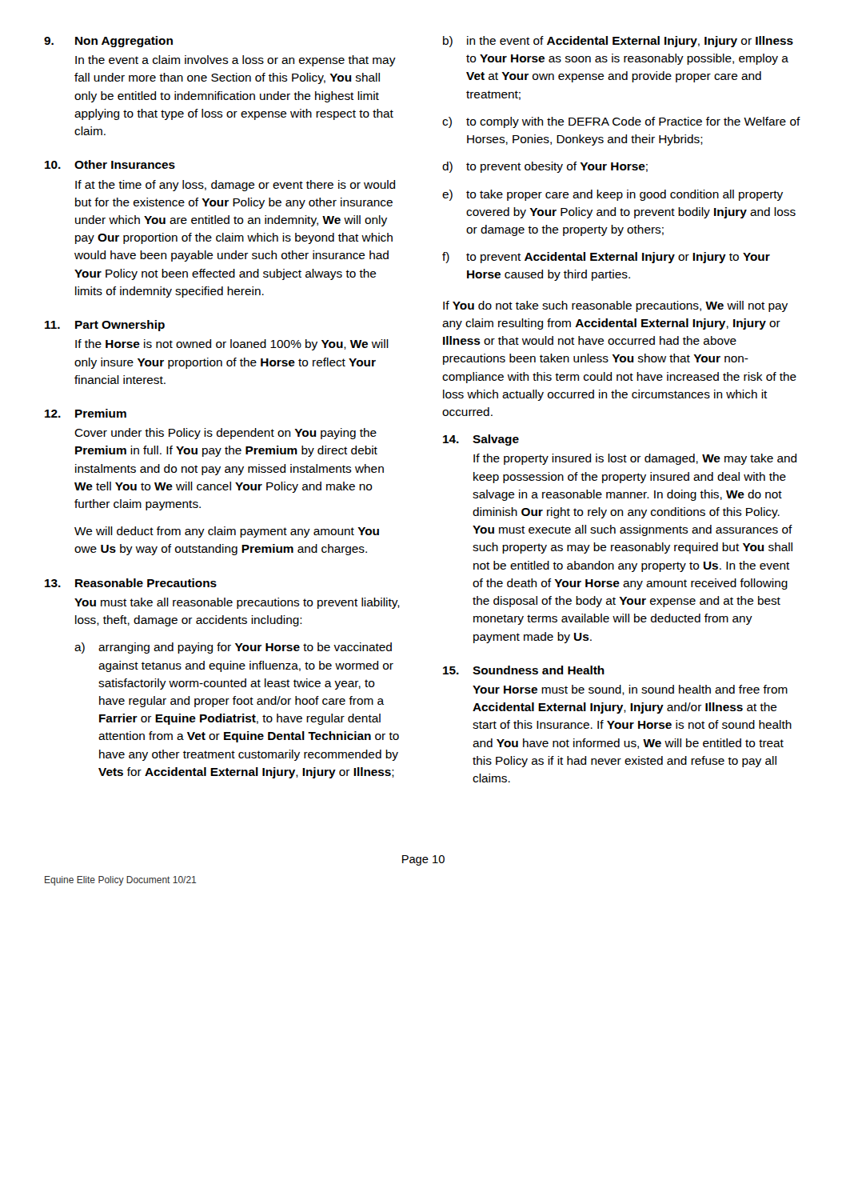9.
Non Aggregation
In the event a claim involves a loss or an expense that may fall under more than one Section of this Policy, You shall only be entitled to indemnification under the highest limit applying to that type of loss or expense with respect to that claim.
10.
Other Insurances
If at the time of any loss, damage or event there is or would but for the existence of Your Policy be any other insurance under which You are entitled to an indemnity, We will only pay Our proportion of the claim which is beyond that which would have been payable under such other insurance had Your Policy not been effected and subject always to the limits of indemnity specified herein.
11.
Part Ownership
If the Horse is not owned or loaned 100% by You, We will only insure Your proportion of the Horse to reflect Your financial interest.
12.
Premium
Cover under this Policy is dependent on You paying the Premium in full. If You pay the Premium by direct debit instalments and do not pay any missed instalments when We tell You to We will cancel Your Policy and make no further claim payments.
We will deduct from any claim payment any amount You owe Us by way of outstanding Premium and charges.
13.
Reasonable Precautions
You must take all reasonable precautions to prevent liability, loss, theft, damage or accidents including:
a) arranging and paying for Your Horse to be vaccinated against tetanus and equine influenza, to be wormed or satisfactorily worm-counted at least twice a year, to have regular and proper foot and/or hoof care from a Farrier or Equine Podiatrist, to have regular dental attention from a Vet or Equine Dental Technician or to have any other treatment customarily recommended by Vets for Accidental External Injury, Injury or Illness;
b) in the event of Accidental External Injury, Injury or Illness to Your Horse as soon as is reasonably possible, employ a Vet at Your own expense and provide proper care and treatment;
c) to comply with the DEFRA Code of Practice for the Welfare of Horses, Ponies, Donkeys and their Hybrids;
d) to prevent obesity of Your Horse;
e) to take proper care and keep in good condition all property covered by Your Policy and to prevent bodily Injury and loss or damage to the property by others;
f) to prevent Accidental External Injury or Injury to Your Horse caused by third parties.
If You do not take such reasonable precautions, We will not pay any claim resulting from Accidental External Injury, Injury or Illness or that would not have occurred had the above precautions been taken unless You show that Your non-compliance with this term could not have increased the risk of the loss which actually occurred in the circumstances in which it occurred.
14.
Salvage
If the property insured is lost or damaged, We may take and keep possession of the property insured and deal with the salvage in a reasonable manner. In doing this, We do not diminish Our right to rely on any conditions of this Policy. You must execute all such assignments and assurances of such property as may be reasonably required but You shall not be entitled to abandon any property to Us. In the event of the death of Your Horse any amount received following the disposal of the body at Your expense and at the best monetary terms available will be deducted from any payment made by Us.
15.
Soundness and Health
Your Horse must be sound, in sound health and free from Accidental External Injury, Injury and/or Illness at the start of this Insurance. If Your Horse is not of sound health and You have not informed us, We will be entitled to treat this Policy as if it had never existed and refuse to pay all claims.
Page 10
Equine Elite Policy Document 10/21